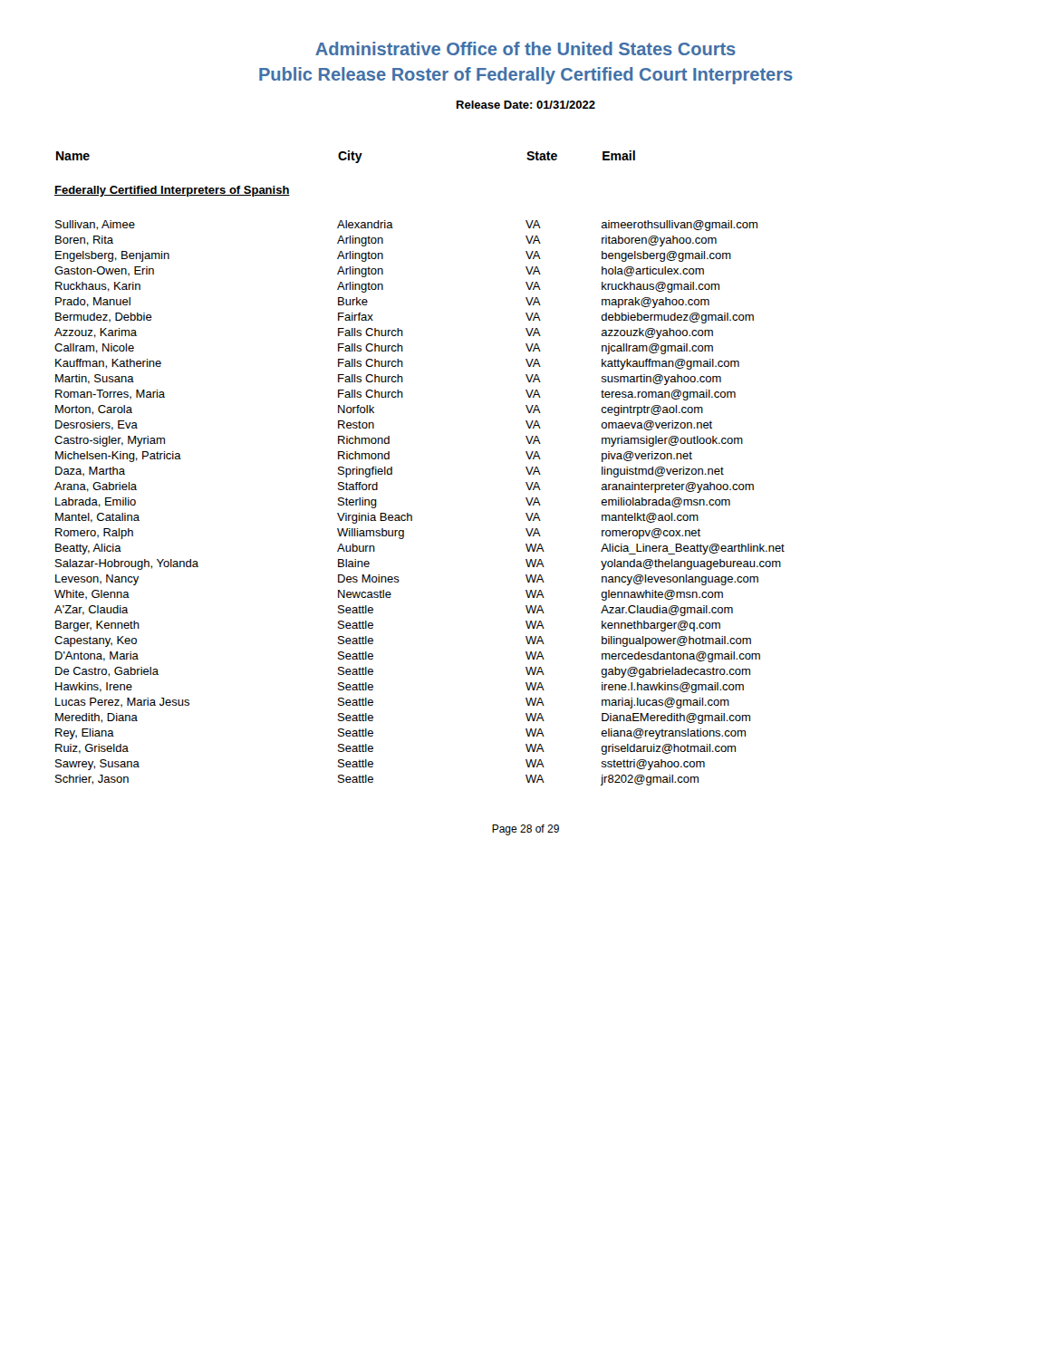Administrative Office of the United States Courts
Public Release Roster of Federally Certified Court Interpreters
Release Date: 01/31/2022
| Name | City | State | Email |
| --- | --- | --- | --- |
| Federally Certified Interpreters of Spanish |
| Sullivan, Aimee | Alexandria | VA | aimeerothsullivan@gmail.com |
| Boren, Rita | Arlington | VA | ritaboren@yahoo.com |
| Engelsberg, Benjamin | Arlington | VA | bengelsberg@gmail.com |
| Gaston-Owen, Erin | Arlington | VA | hola@articulex.com |
| Ruckhaus, Karin | Arlington | VA | kruckhaus@gmail.com |
| Prado, Manuel | Burke | VA | maprak@yahoo.com |
| Bermudez, Debbie | Fairfax | VA | debbiebermudez@gmail.com |
| Azzouz, Karima | Falls Church | VA | azzouzk@yahoo.com |
| Callram, Nicole | Falls Church | VA | njcallram@gmail.com |
| Kauffman, Katherine | Falls Church | VA | kattykauffman@gmail.com |
| Martin, Susana | Falls Church | VA | susmartin@yahoo.com |
| Roman-Torres, Maria | Falls Church | VA | teresa.roman@gmail.com |
| Morton, Carola | Norfolk | VA | cegintrptr@aol.com |
| Desrosiers, Eva | Reston | VA | omaeva@verizon.net |
| Castro-sigler, Myriam | Richmond | VA | myriamsigler@outlook.com |
| Michelsen-King, Patricia | Richmond | VA | piva@verizon.net |
| Daza, Martha | Springfield | VA | linguistmd@verizon.net |
| Arana, Gabriela | Stafford | VA | aranainterpreter@yahoo.com |
| Labrada, Emilio | Sterling | VA | emiliolabrada@msn.com |
| Mantel, Catalina | Virginia Beach | VA | mantelkt@aol.com |
| Romero, Ralph | Williamsburg | VA | romeropv@cox.net |
| Beatty, Alicia | Auburn | WA | Alicia_Linera_Beatty@earthlink.net |
| Salazar-Hobrough, Yolanda | Blaine | WA | yolanda@thelanguagebureau.com |
| Leveson, Nancy | Des Moines | WA | nancy@levesonlanguage.com |
| White, Glenna | Newcastle | WA | glennawhite@msn.com |
| A'Zar, Claudia | Seattle | WA | Azar.Claudia@gmail.com |
| Barger, Kenneth | Seattle | WA | kennethbarger@q.com |
| Capestany, Keo | Seattle | WA | bilingualpower@hotmail.com |
| D'Antona, Maria | Seattle | WA | mercedesdantona@gmail.com |
| De Castro, Gabriela | Seattle | WA | gaby@gabrieladecastro.com |
| Hawkins, Irene | Seattle | WA | irene.l.hawkins@gmail.com |
| Lucas Perez, Maria Jesus | Seattle | WA | mariaj.lucas@gmail.com |
| Meredith, Diana | Seattle | WA | DianaEMeredith@gmail.com |
| Rey, Eliana | Seattle | WA | eliana@reytranslations.com |
| Ruiz, Griselda | Seattle | WA | griseldaruiz@hotmail.com |
| Sawrey, Susana | Seattle | WA | sstettri@yahoo.com |
| Schrier, Jason | Seattle | WA | jr8202@gmail.com |
Page 28 of 29